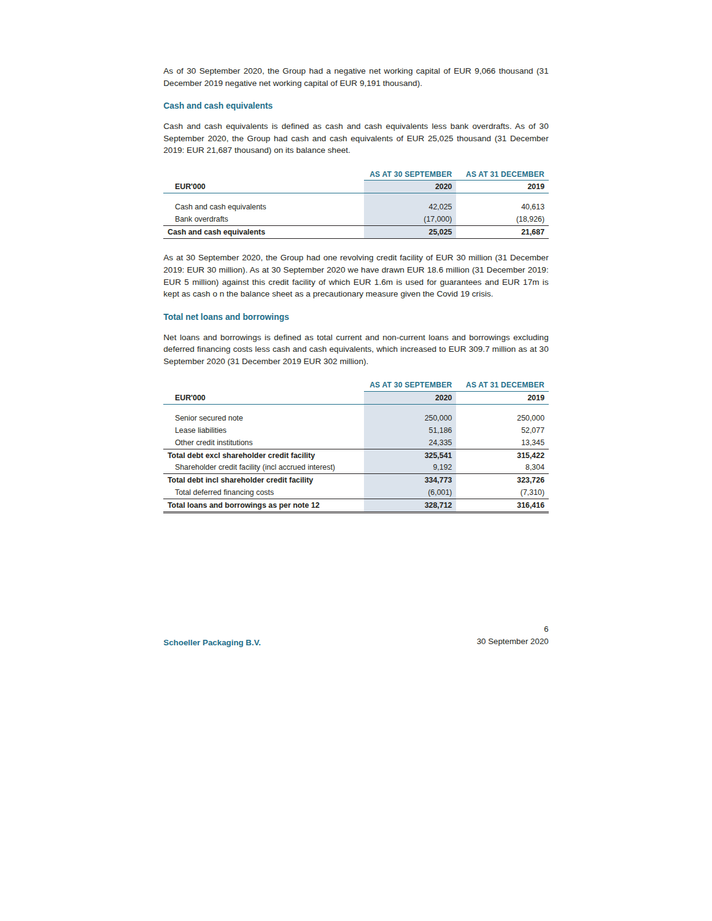As of 30 September 2020, the Group had a negative net working capital of EUR 9,066 thousand (31 December 2019 negative net working capital of EUR 9,191 thousand).
Cash and cash equivalents
Cash and cash equivalents is defined as cash and cash equivalents less bank overdrafts. As of 30 September 2020, the Group had cash and cash equivalents of EUR 25,025 thousand (31 December 2019: EUR 21,687 thousand) on its balance sheet.
| | AS AT 30 SEPTEMBER | AS AT 31 DECEMBER |
| --- | --- | --- |
| EUR'000 | 2020 | 2019 |
| Cash and cash equivalents | 42,025 | 40,613 |
| Bank overdrafts | (17,000) | (18,926) |
| Cash and cash equivalents | 25,025 | 21,687 |
As at 30 September 2020, the Group had one revolving credit facility of EUR 30 million (31 December 2019: EUR 30 million). As at 30 September 2020 we have drawn EUR 18.6 million (31 December 2019: EUR 5 million) against this credit facility of which EUR 1.6m is used for guarantees and EUR 17m is kept as cash o n the balance sheet as a precautionary measure given the Covid 19 crisis.
Total net loans and borrowings
Net loans and borrowings is defined as total current and non-current loans and borrowings excluding deferred financing costs less cash and cash equivalents, which increased to EUR 309.7 million as at 30 September 2020 (31 December 2019 EUR 302 million).
| | AS AT 30 SEPTEMBER | AS AT 31 DECEMBER |
| --- | --- | --- |
| EUR'000 | 2020 | 2019 |
| Senior secured note | 250,000 | 250,000 |
| Lease liabilities | 51,186 | 52,077 |
| Other credit institutions | 24,335 | 13,345 |
| Total debt excl shareholder credit facility | 325,541 | 315,422 |
| Shareholder credit facility (incl accrued interest) | 9,192 | 8,304 |
| Total debt incl shareholder credit facility | 334,773 | 323,726 |
| Total deferred financing costs | (6,001) | (7,310) |
| Total loans and borrowings as per note 12 | 328,712 | 316,416 |
Schoeller Packaging B.V.
6 30 September 2020